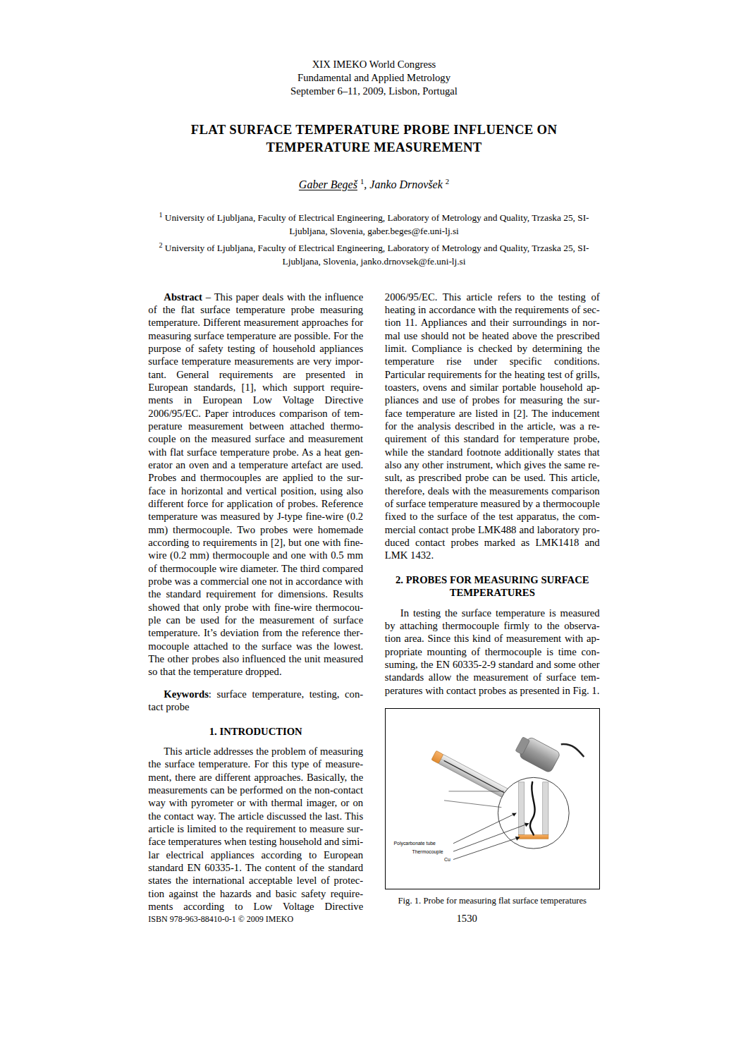XIX IMEKO World Congress
Fundamental and Applied Metrology
September 6–11, 2009, Lisbon, Portugal
Flat Surface Temperature Probe Influence on Temperature Measurement
Gaber Begeš 1, Janko Drnovšek 2
1 University of Ljubljana, Faculty of Electrical Engineering, Laboratory of Metrology and Quality, Trzaska 25, SI-Ljubljana, Slovenia, gaber.beges@fe.uni-lj.si
2 University of Ljubljana, Faculty of Electrical Engineering, Laboratory of Metrology and Quality, Trzaska 25, SI-Ljubljana, Slovenia, janko.drnovsek@fe.uni-lj.si
Abstract – This paper deals with the influence of the flat surface temperature probe measuring temperature. Different measurement approaches for measuring surface temperature are possible. For the purpose of safety testing of household appliances surface temperature measurements are very important. General requirements are presented in European standards, [1], which support requirements in European Low Voltage Directive 2006/95/EC. Paper introduces comparison of temperature measurement between attached thermocouple on the measured surface and measurement with flat surface temperature probe. As a heat generator an oven and a temperature artefact are used. Probes and thermocouples are applied to the surface in horizontal and vertical position, using also different force for application of probes. Reference temperature was measured by J-type fine-wire (0.2 mm) thermocouple. Two probes were homemade according to requirements in [2], but one with fine-wire (0.2 mm) thermocouple and one with 0.5 mm of thermocouple wire diameter. The third compared probe was a commercial one not in accordance with the standard requirement for dimensions. Results showed that only probe with fine-wire thermocouple can be used for the measurement of surface temperature. It’s deviation from the reference thermocouple attached to the surface was the lowest. The other probes also influenced the unit measured so that the temperature dropped.
Keywords: surface temperature, testing, contact probe
1. Introduction
This article addresses the problem of measuring the surface temperature. For this type of measurement, there are different approaches. Basically, the measurements can be performed on the non-contact way with pyrometer or with thermal imager, or on the contact way. The article discussed the last. This article is limited to the requirement to measure surface temperatures when testing household and similar electrical appliances according to European standard EN 60335-1. The content of the standard states the international acceptable level of protection against the hazards and basic safety requirements according to Low Voltage Directive 2006/95/EC. This article refers to the testing of heating in accordance with the requirements of section 11. Appliances and their surroundings in normal use should not be heated above the prescribed limit. Compliance is checked by determining the temperature rise under specific conditions. Particular requirements for the heating test of grills, toasters, ovens and similar portable household appliances and use of probes for measuring the surface temperature are listed in [2]. The inducement for the analysis described in the article, was a requirement of this standard for temperature probe, while the standard footnote additionally states that also any other instrument, which gives the same result, as prescribed probe can be used. This article, therefore, deals with the measurements comparison of surface temperature measured by a thermocouple fixed to the surface of the test apparatus, the commercial contact probe LMK488 and laboratory produced contact probes marked as LMK1418 and LMK 1432.
2. Probes for measuring surface temperatures
In testing the surface temperature is measured by attaching thermocouple firmly to the observation area. Since this kind of measurement with appropriate mounting of thermocouple is time consuming, the EN 60335-2-9 standard and some other standards allow the measurement of surface temperatures with contact probes as presented in Fig. 1.
Polycarbonate tube Thermocouple Cu
Fig. 1. Probe for measuring flat surface temperatures
ISBN 978-963-88410-0-1 © 2009 IMEKO
1530